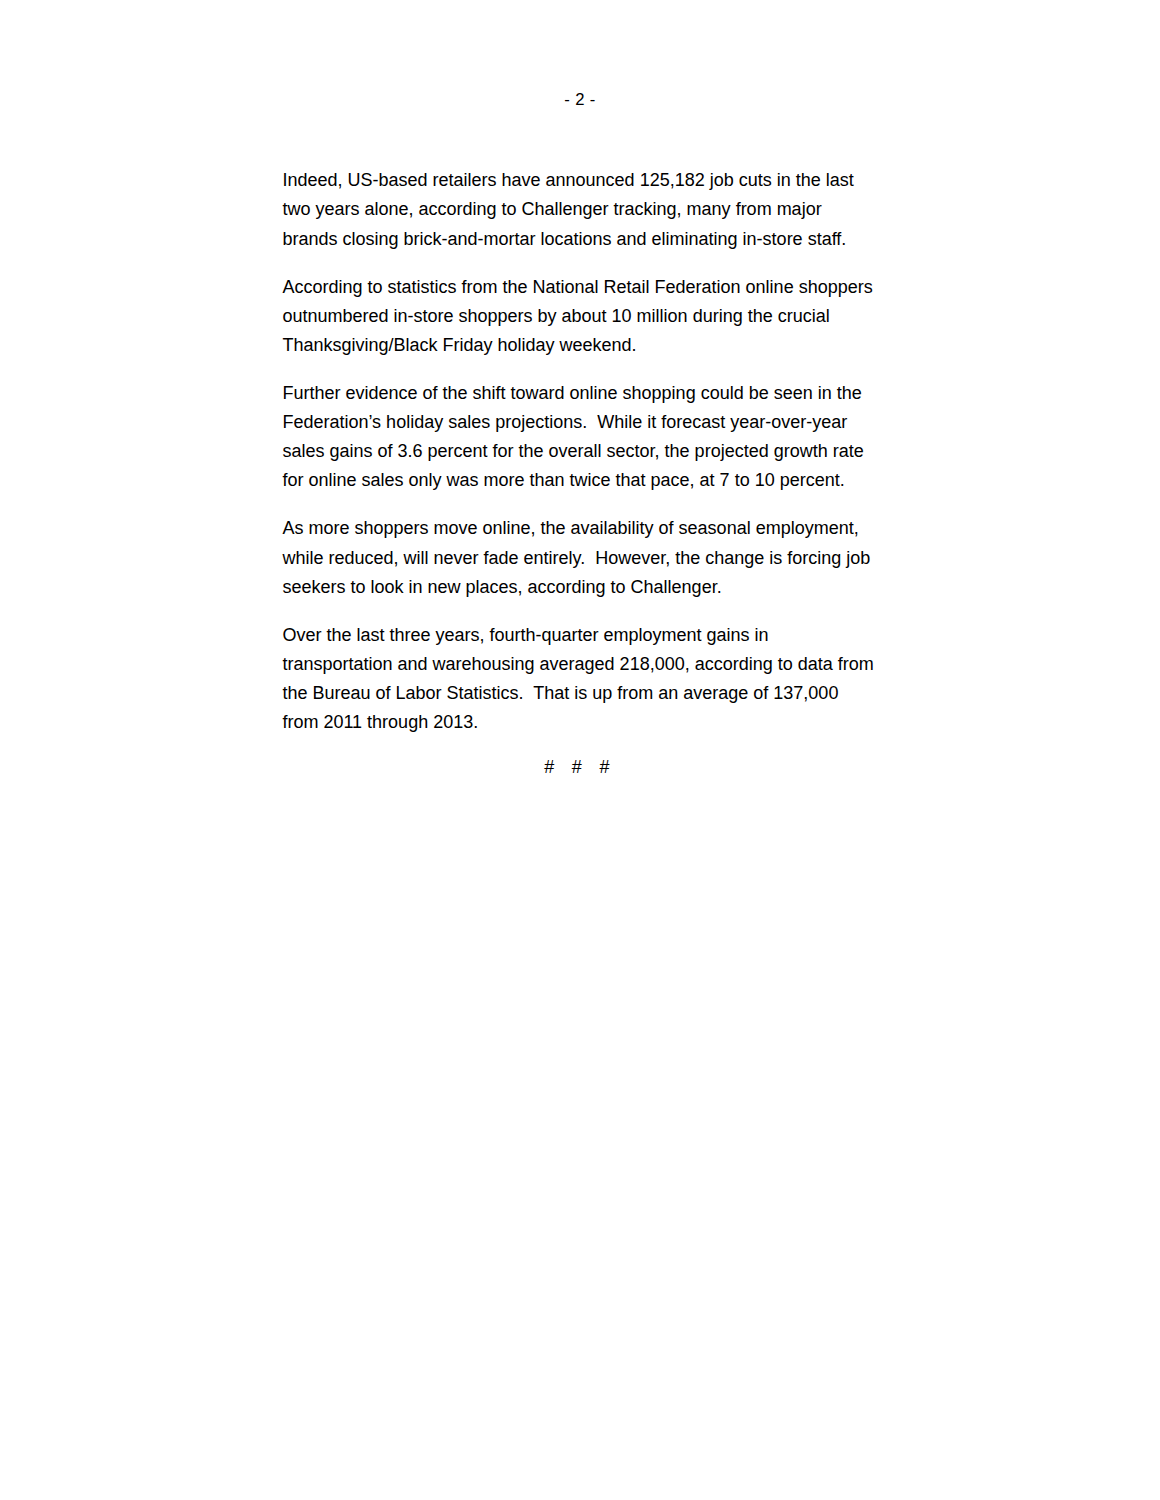- 2 -
Indeed, US-based retailers have announced 125,182 job cuts in the last two years alone, according to Challenger tracking, many from major brands closing brick-and-mortar locations and eliminating in-store staff.
According to statistics from the National Retail Federation online shoppers outnumbered in-store shoppers by about 10 million during the crucial Thanksgiving/Black Friday holiday weekend.
Further evidence of the shift toward online shopping could be seen in the Federation’s holiday sales projections. While it forecast year-over-year sales gains of 3.6 percent for the overall sector, the projected growth rate for online sales only was more than twice that pace, at 7 to 10 percent.
As more shoppers move online, the availability of seasonal employment, while reduced, will never fade entirely. However, the change is forcing job seekers to look in new places, according to Challenger.
Over the last three years, fourth-quarter employment gains in transportation and warehousing averaged 218,000, according to data from the Bureau of Labor Statistics. That is up from an average of 137,000 from 2011 through 2013.
# # #